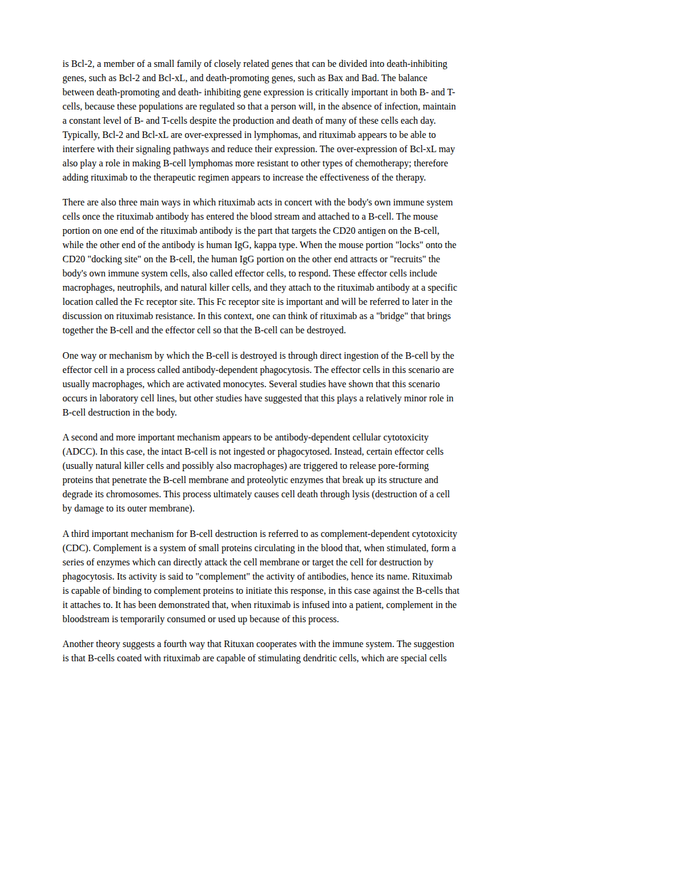is Bcl-2, a member of a small family of closely related genes that can be divided into death-inhibiting genes, such as Bcl-2 and Bcl-xL, and death-promoting genes, such as Bax and Bad. The balance between death-promoting and death- inhibiting gene expression is critically important in both B- and T-cells, because these populations are regulated so that a person will, in the absence of infection, maintain a constant level of B- and T-cells despite the production and death of many of these cells each day. Typically, Bcl-2 and Bcl-xL are over-expressed in lymphomas, and rituximab appears to be able to interfere with their signaling pathways and reduce their expression. The over-expression of Bcl-xL may also play a role in making B-cell lymphomas more resistant to other types of chemotherapy; therefore adding rituximab to the therapeutic regimen appears to increase the effectiveness of the therapy.
There are also three main ways in which rituximab acts in concert with the body's own immune system cells once the rituximab antibody has entered the blood stream and attached to a B-cell. The mouse portion on one end of the rituximab antibody is the part that targets the CD20 antigen on the B-cell, while the other end of the antibody is human IgG, kappa type. When the mouse portion "locks" onto the CD20 "docking site" on the B-cell, the human IgG portion on the other end attracts or "recruits" the body's own immune system cells, also called effector cells, to respond. These effector cells include macrophages, neutrophils, and natural killer cells, and they attach to the rituximab antibody at a specific location called the Fc receptor site. This Fc receptor site is important and will be referred to later in the discussion on rituximab resistance. In this context, one can think of rituximab as a "bridge" that brings together the B-cell and the effector cell so that the B-cell can be destroyed.
One way or mechanism by which the B-cell is destroyed is through direct ingestion of the B-cell by the effector cell in a process called antibody-dependent phagocytosis. The effector cells in this scenario are usually macrophages, which are activated monocytes. Several studies have shown that this scenario occurs in laboratory cell lines, but other studies have suggested that this plays a relatively minor role in B-cell destruction in the body.
A second and more important mechanism appears to be antibody-dependent cellular cytotoxicity (ADCC). In this case, the intact B-cell is not ingested or phagocytosed. Instead, certain effector cells (usually natural killer cells and possibly also macrophages) are triggered to release pore-forming proteins that penetrate the B-cell membrane and proteolytic enzymes that break up its structure and degrade its chromosomes. This process ultimately causes cell death through lysis (destruction of a cell by damage to its outer membrane).
A third important mechanism for B-cell destruction is referred to as complement-dependent cytotoxicity (CDC). Complement is a system of small proteins circulating in the blood that, when stimulated, form a series of enzymes which can directly attack the cell membrane or target the cell for destruction by phagocytosis. Its activity is said to "complement" the activity of antibodies, hence its name. Rituximab is capable of binding to complement proteins to initiate this response, in this case against the B-cells that it attaches to. It has been demonstrated that, when rituximab is infused into a patient, complement in the bloodstream is temporarily consumed or used up because of this process.
Another theory suggests a fourth way that Rituxan cooperates with the immune system. The suggestion is that B-cells coated with rituximab are capable of stimulating dendritic cells, which are special cells